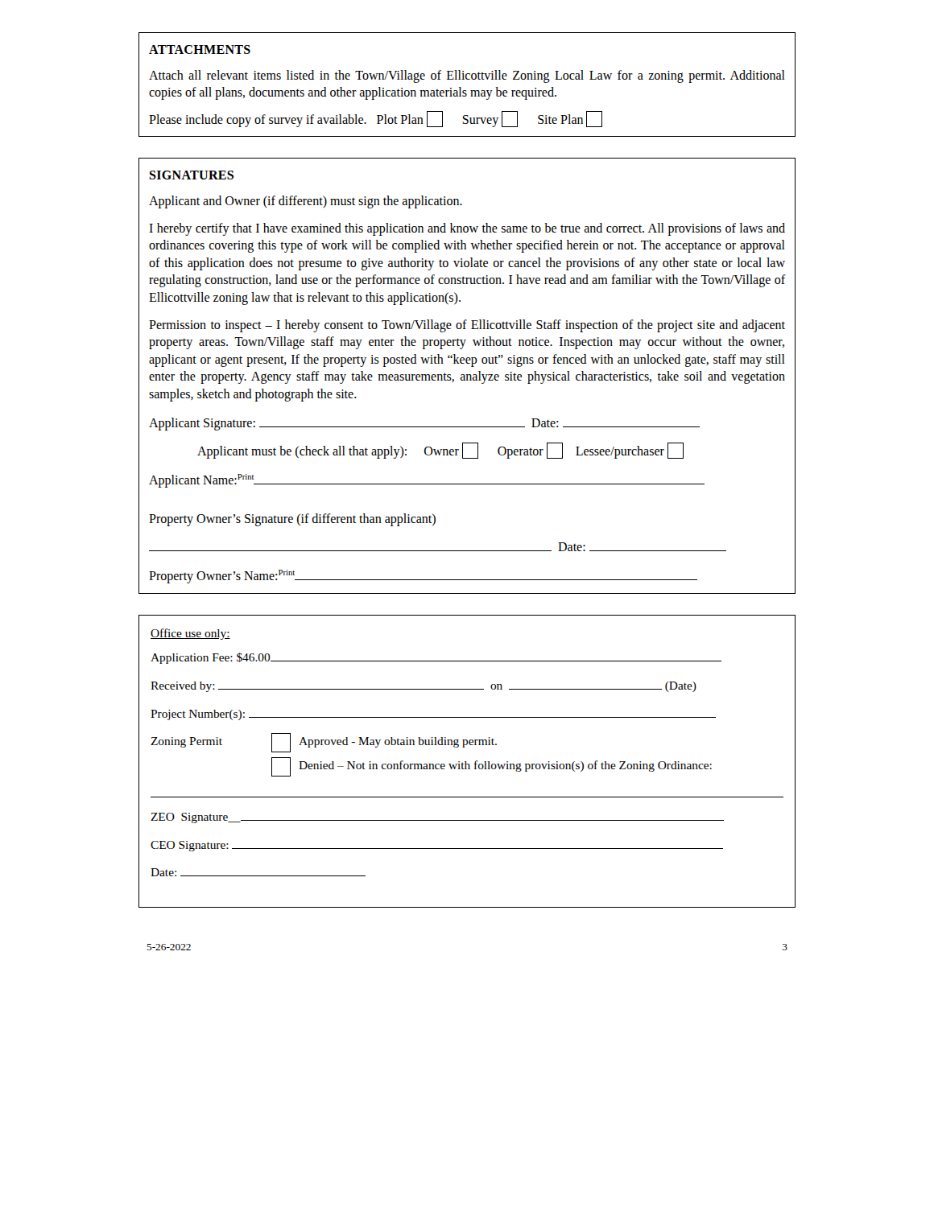ATTACHMENTS
Attach all relevant items listed in the Town/Village of Ellicottville Zoning Local Law for a zoning permit. Additional copies of all plans, documents and other application materials may be required.
Please include copy of survey if available. Plot Plan Survey Site Plan
SIGNATURES
Applicant and Owner (if different) must sign the application.
I hereby certify that I have examined this application and know the same to be true and correct. All provisions of laws and ordinances covering this type of work will be complied with whether specified herein or not. The acceptance or approval of this application does not presume to give authority to violate or cancel the provisions of any other state or local law regulating construction, land use or the performance of construction. I have read and am familiar with the Town/Village of Ellicottville zoning law that is relevant to this application(s).
Permission to inspect – I hereby consent to Town/Village of Ellicottville Staff inspection of the project site and adjacent property areas. Town/Village staff may enter the property without notice. Inspection may occur without the owner, applicant or agent present, If the property is posted with “keep out” signs or fenced with an unlocked gate, staff may still enter the property. Agency staff may take measurements, analyze site physical characteristics, take soil and vegetation samples, sketch and photograph the site.
Applicant Signature: Date:
Applicant must be (check all that apply): Owner Operator Lessee/purchaser
Applicant Name:Print
Property Owner’s Signature (if different than applicant)
Date:
Property Owner’s Name:Print
Office use only:
Application Fee: $46.00
Received by: on (Date)
Project Number(s):
Zoning Permit
Approved - May obtain building permit.
Denied – Not in conformance with following provision(s) of the Zoning Ordinance:
ZEO Signature__
CEO Signature:
Date:
5-26-2022 3